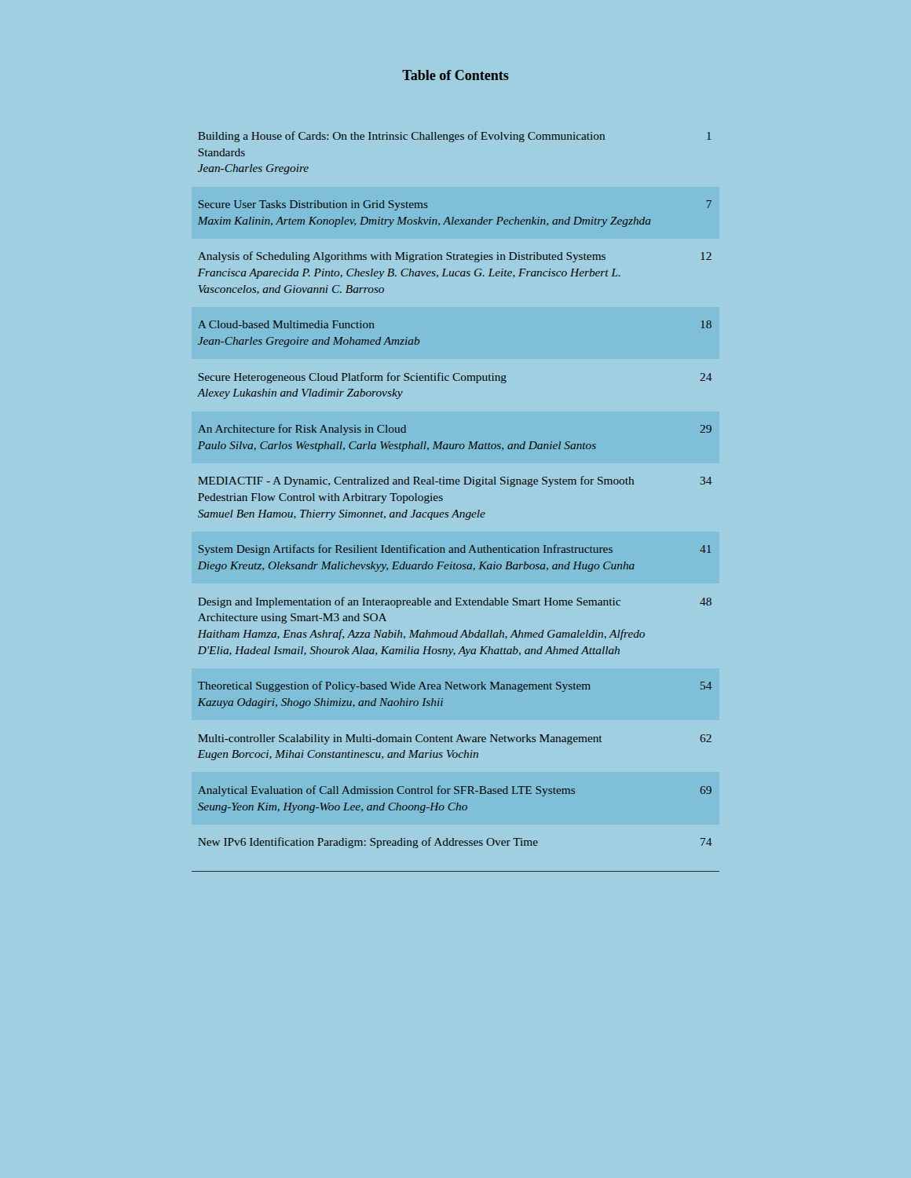Table of Contents
| Building a House of Cards: On the Intrinsic Challenges of Evolving Communication Standards Jean-Charles Gregoire | 1 |
| Secure User Tasks Distribution in Grid Systems Maxim Kalinin, Artem Konoplev, Dmitry Moskvin, Alexander Pechenkin, and Dmitry Zegzhda | 7 |
| Analysis of Scheduling Algorithms with Migration Strategies in Distributed Systems Francisca Aparecida P. Pinto, Chesley B. Chaves, Lucas G. Leite, Francisco Herbert L. Vasconcelos, and Giovanni C. Barroso | 12 |
| A Cloud-based Multimedia Function Jean-Charles Gregoire and Mohamed Amziab | 18 |
| Secure Heterogeneous Cloud Platform for Scientific Computing Alexey Lukashin and Vladimir Zaborovsky | 24 |
| An Architecture for Risk Analysis in Cloud Paulo Silva, Carlos Westphall, Carla Westphall, Mauro Mattos, and Daniel Santos | 29 |
| MEDIACTIF - A Dynamic, Centralized and Real-time Digital Signage System for Smooth Pedestrian Flow Control with Arbitrary Topologies Samuel Ben Hamou, Thierry Simonnet, and Jacques Angele | 34 |
| System Design Artifacts for Resilient Identification and Authentication Infrastructures Diego Kreutz, Oleksandr Malichevskyy, Eduardo Feitosa, Kaio Barbosa, and Hugo Cunha | 41 |
| Design and Implementation of an Interaopreable and Extendable Smart Home Semantic Architecture using Smart-M3 and SOA Haitham Hamza, Enas Ashraf, Azza Nabih, Mahmoud Abdallah, Ahmed Gamaleldin, Alfredo D'Elia, Hadeal Ismail, Shourok Alaa, Kamilia Hosny, Aya Khattab, and Ahmed Attallah | 48 |
| Theoretical Suggestion of Policy-based Wide Area Network Management System Kazuya Odagiri, Shogo Shimizu, and Naohiro Ishii | 54 |
| Multi-controller Scalability in Multi-domain Content Aware Networks Management Eugen Borcoci, Mihai Constantinescu, and Marius Vochin | 62 |
| Analytical Evaluation of Call Admission Control for SFR-Based LTE Systems Seung-Yeon Kim, Hyong-Woo Lee, and Choong-Ho Cho | 69 |
| New IPv6 Identification Paradigm: Spreading of Addresses Over Time | 74 |